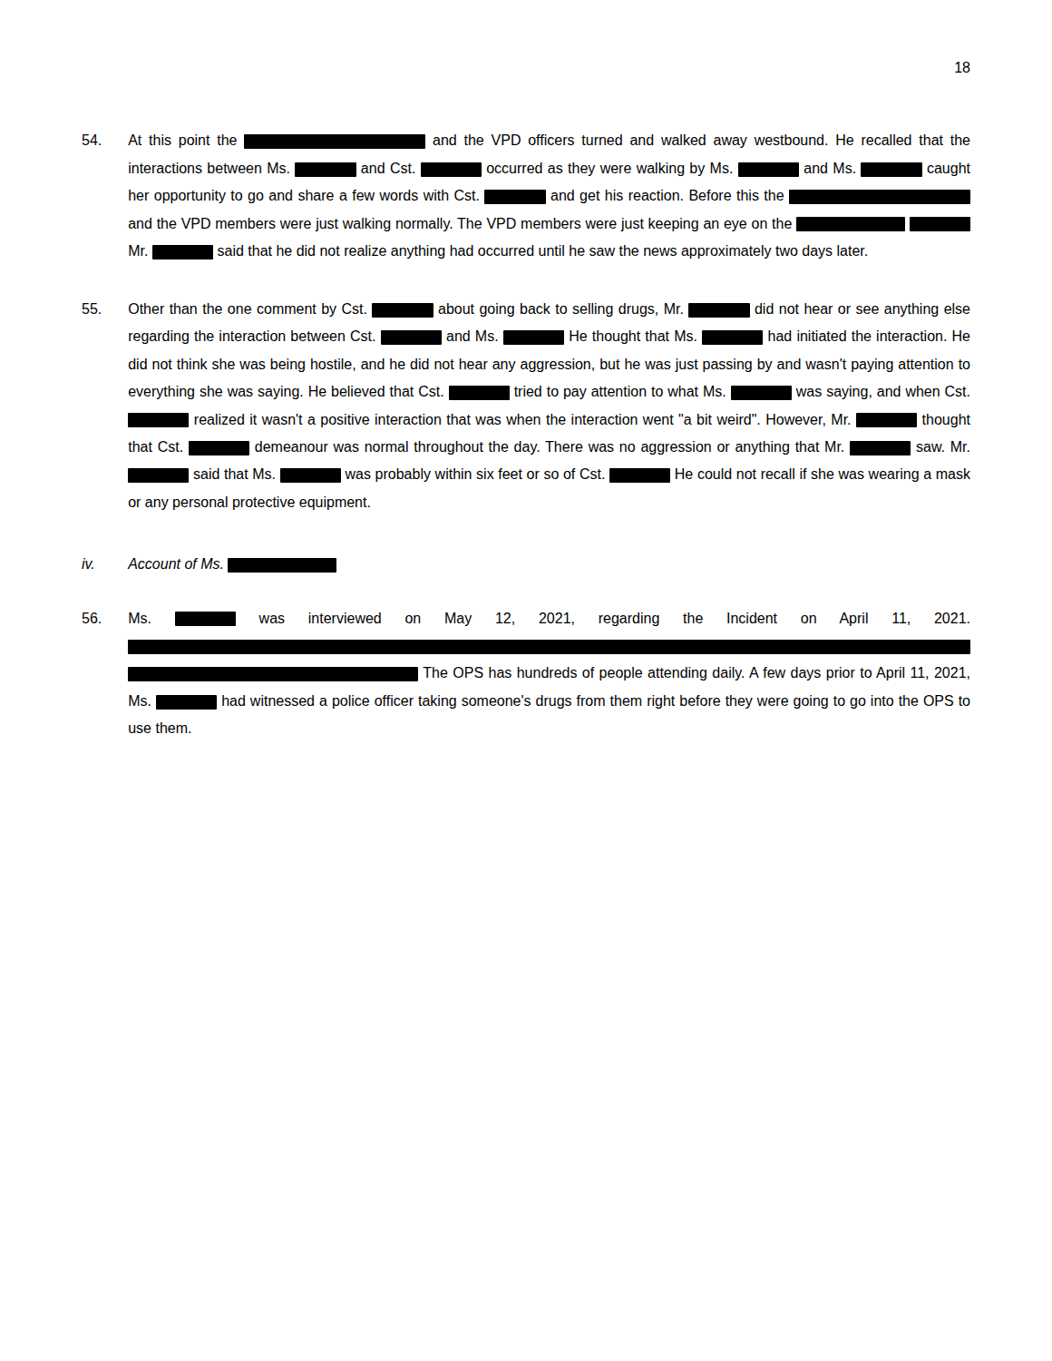18
54. At this point the and the VPD officers turned and walked away westbound. He recalled that the interactions between Ms. and Cst. occurred as they were walking by Ms. and Ms. caught her opportunity to go and share a few words with Cst. and get his reaction. Before this the and the VPD members were just walking normally. The VPD members were just keeping an eye on the Mr. said that he did not realize anything had occurred until he saw the news approximately two days later.
55. Other than the one comment by Cst. about going back to selling drugs, Mr. did not hear or see anything else regarding the interaction between Cst. and Ms. He thought that Ms. had initiated the interaction. He did not think she was being hostile, and he did not hear any aggression, but he was just passing by and wasn't paying attention to everything she was saying. He believed that Cst. tried to pay attention to what Ms. was saying, and when Cst. realized it wasn't a positive interaction that was when the interaction went "a bit weird". However, Mr. thought that Cst. demeanour was normal throughout the day. There was no aggression or anything that Mr. saw. Mr. said that Ms. was probably within six feet or so of Cst. He could not recall if she was wearing a mask or any personal protective equipment.
iv. Account of Ms.
56. Ms. was interviewed on May 12, 2021, regarding the Incident on April 11, 2021. The OPS has hundreds of people attending daily. A few days prior to April 11, 2021, Ms. had witnessed a police officer taking someone's drugs from them right before they were going to go into the OPS to use them.